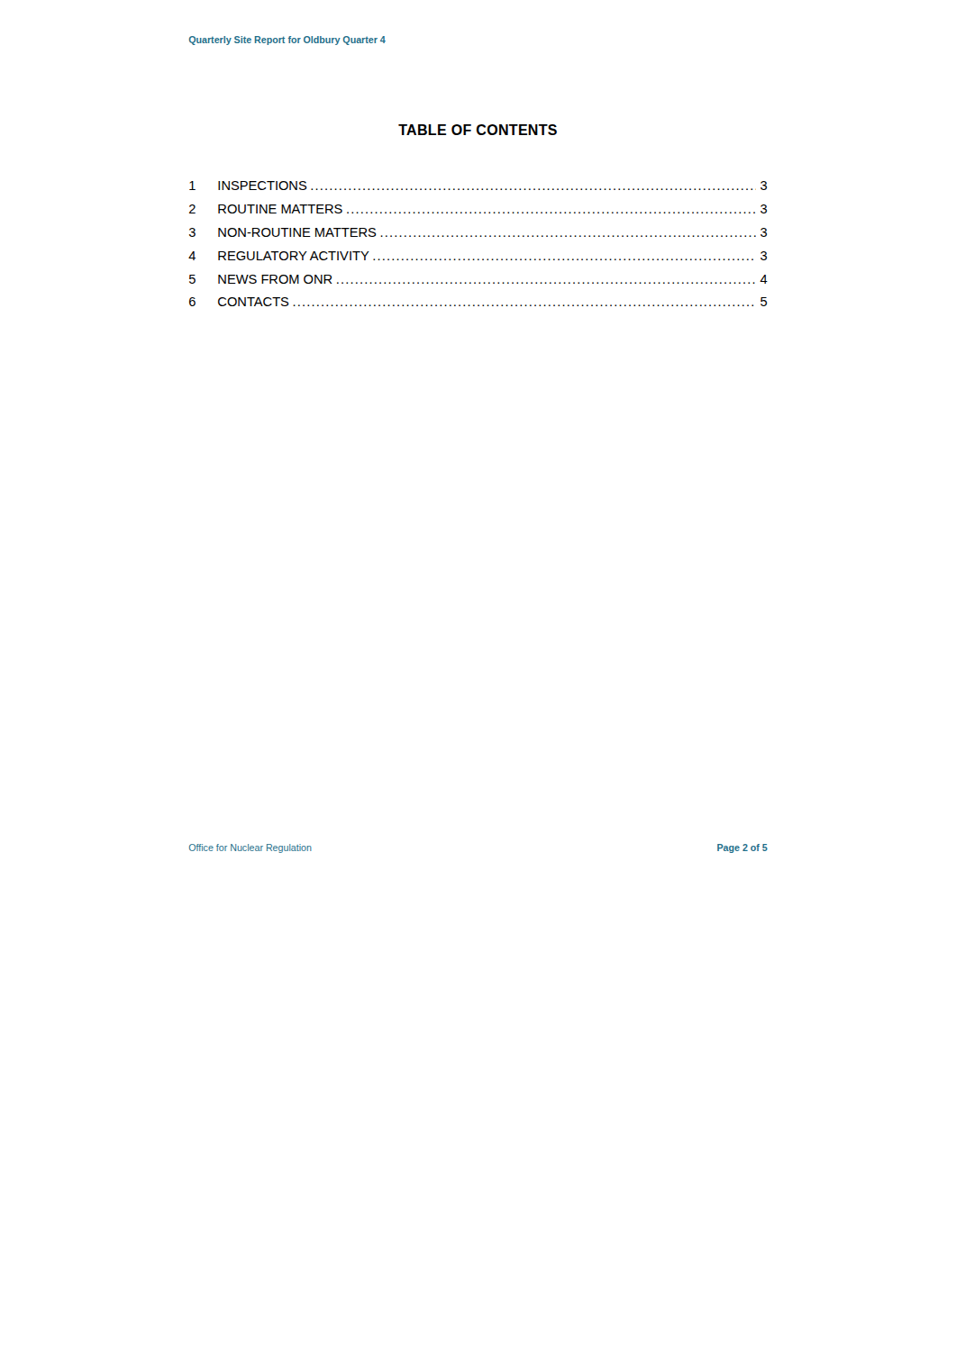Quarterly Site Report for Oldbury Quarter 4
TABLE OF CONTENTS
1 INSPECTIONS .................................................................................................. 3
2 ROUTINE MATTERS ................................................................................................. 3
3 NON-ROUTINE MATTERS ......................................................................................... 3
4 REGULATORY ACTIVITY ........................................................................................... 3
5 NEWS FROM ONR ................................................................................................. 4
6 CONTACTS ............................................................................................................. 5
Office for Nuclear Regulation Page 2 of 5